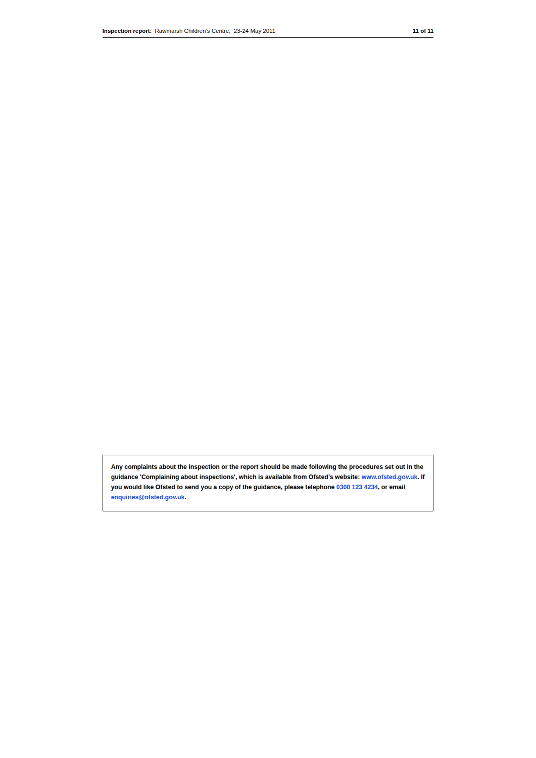Inspection report: Rawmarsh Children’s Centre, 23-24 May 2011
11 of 11
Any complaints about the inspection or the report should be made following the procedures set out in the guidance 'Complaining about inspections', which is available from Ofsted’s website: www.ofsted.gov.uk. If you would like Ofsted to send you a copy of the guidance, please telephone 0300 123 4234, or email enquiries@ofsted.gov.uk.